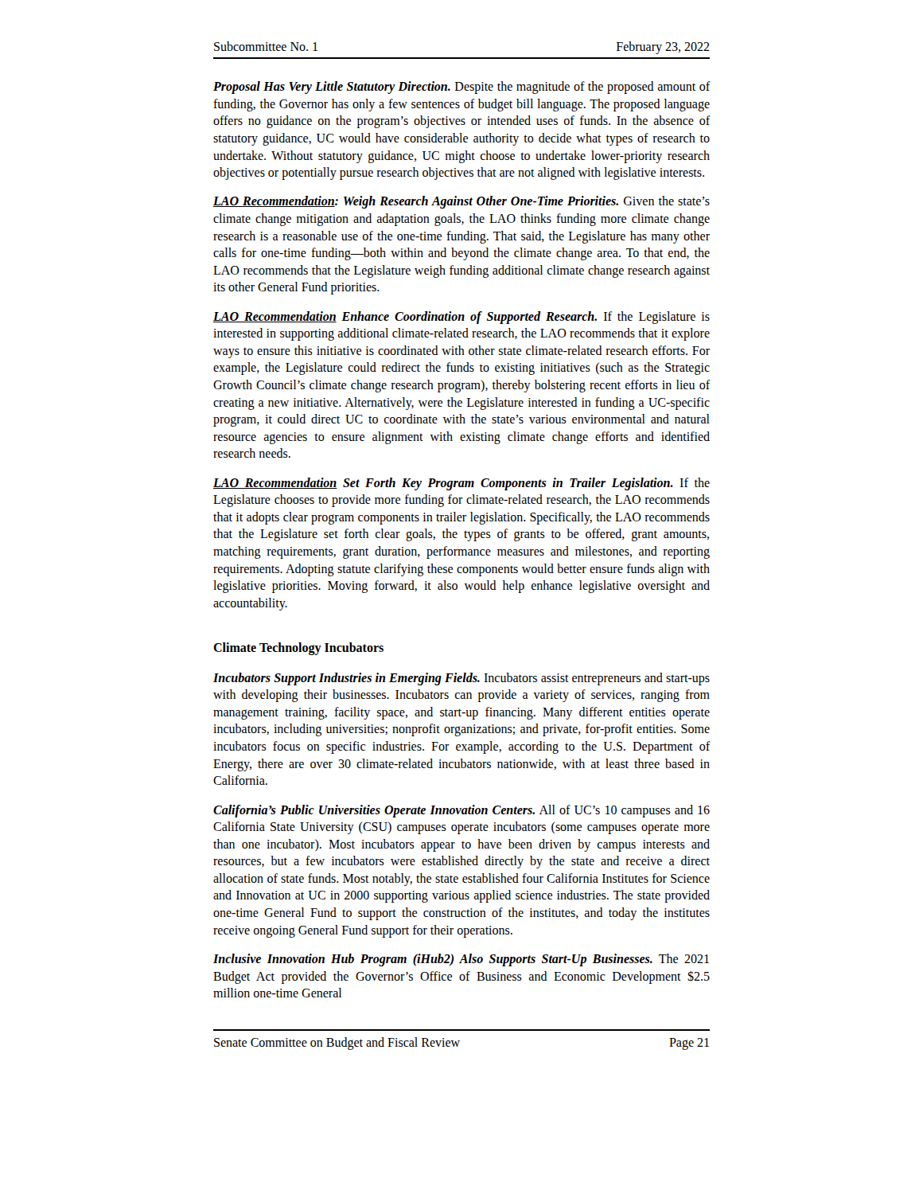Subcommittee No. 1
February 23, 2022
Proposal Has Very Little Statutory Direction. Despite the magnitude of the proposed amount of funding, the Governor has only a few sentences of budget bill language. The proposed language offers no guidance on the program’s objectives or intended uses of funds. In the absence of statutory guidance, UC would have considerable authority to decide what types of research to undertake. Without statutory guidance, UC might choose to undertake lower-priority research objectives or potentially pursue research objectives that are not aligned with legislative interests.
LAO Recommendation: Weigh Research Against Other One-Time Priorities. Given the state’s climate change mitigation and adaptation goals, the LAO thinks funding more climate change research is a reasonable use of the one-time funding. That said, the Legislature has many other calls for one-time funding—both within and beyond the climate change area. To that end, the LAO recommends that the Legislature weigh funding additional climate change research against its other General Fund priorities.
LAO Recommendation Enhance Coordination of Supported Research. If the Legislature is interested in supporting additional climate-related research, the LAO recommends that it explore ways to ensure this initiative is coordinated with other state climate-related research efforts. For example, the Legislature could redirect the funds to existing initiatives (such as the Strategic Growth Council’s climate change research program), thereby bolstering recent efforts in lieu of creating a new initiative. Alternatively, were the Legislature interested in funding a UC-specific program, it could direct UC to coordinate with the state’s various environmental and natural resource agencies to ensure alignment with existing climate change efforts and identified research needs.
LAO Recommendation Set Forth Key Program Components in Trailer Legislation. If the Legislature chooses to provide more funding for climate-related research, the LAO recommends that it adopts clear program components in trailer legislation. Specifically, the LAO recommends that the Legislature set forth clear goals, the types of grants to be offered, grant amounts, matching requirements, grant duration, performance measures and milestones, and reporting requirements. Adopting statute clarifying these components would better ensure funds align with legislative priorities. Moving forward, it also would help enhance legislative oversight and accountability.
Climate Technology Incubators
Incubators Support Industries in Emerging Fields. Incubators assist entrepreneurs and start-ups with developing their businesses. Incubators can provide a variety of services, ranging from management training, facility space, and start-up financing. Many different entities operate incubators, including universities; nonprofit organizations; and private, for-profit entities. Some incubators focus on specific industries. For example, according to the U.S. Department of Energy, there are over 30 climate-related incubators nationwide, with at least three based in California.
California’s Public Universities Operate Innovation Centers. All of UC’s 10 campuses and 16 California State University (CSU) campuses operate incubators (some campuses operate more than one incubator). Most incubators appear to have been driven by campus interests and resources, but a few incubators were established directly by the state and receive a direct allocation of state funds. Most notably, the state established four California Institutes for Science and Innovation at UC in 2000 supporting various applied science industries. The state provided one-time General Fund to support the construction of the institutes, and today the institutes receive ongoing General Fund support for their operations.
Inclusive Innovation Hub Program (iHub2) Also Supports Start-Up Businesses. The 2021 Budget Act provided the Governor’s Office of Business and Economic Development $2.5 million one-time General
Senate Committee on Budget and Fiscal Review
Page 21